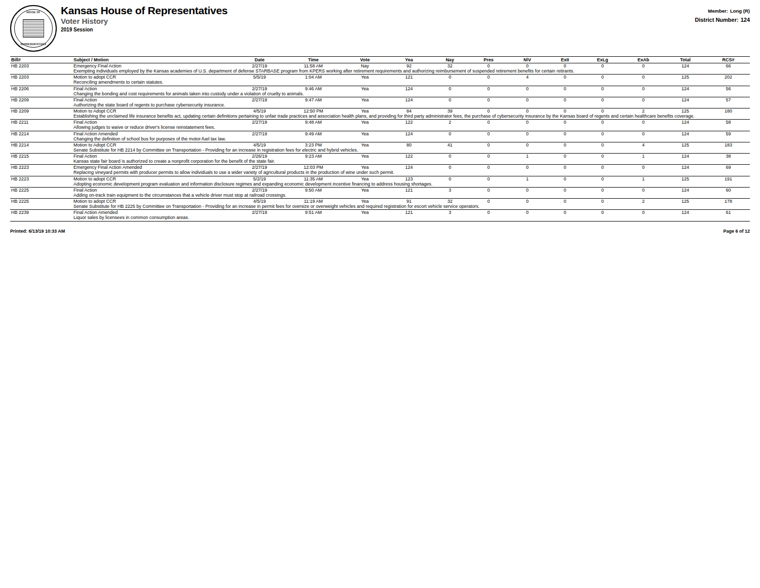HOUSE OF
REPRESENTATIVES
Kansas House of Representatives
Voter History
2019 Session
Member: Long (R)
District Number: 124
| Bill# | Subject / Motion | Date | Time | Vote | Yea | Nay | Pres | N\V | ExII | ExLg | ExAb | Total | RCS# |
| --- | --- | --- | --- | --- | --- | --- | --- | --- | --- | --- | --- | --- | --- |
| HB 2203 | Emergency Final Action | 2/27/19 | 11:58 AM | Nay | 92 | 32 | 0 | 0 | 0 | 0 | 0 | 124 | 66 |
| | Exempting individuals employed by the Kansas academies of U.S. department of defense STARBASE program from KPERS working after retirement requirements and authorizing reimbursement of suspended retirement benefits for certain retirants. |
| HB 2203 | Motion to adopt CCR | 5/5/19 | 1:04 AM | Yea | 121 | 0 | 0 | 4 | 0 | 0 | 0 | 125 | 202 |
| | Reconciling amendments to certain statutes. |
| HB 2206 | Final Action | 2/27/19 | 9:46 AM | Yea | 124 | 0 | 0 | 0 | 0 | 0 | 0 | 124 | 56 |
| | Changing the bonding and cost requirements for animals taken into custody under a violation of cruelty to animals. |
| HB 2209 | Final Action | 2/27/19 | 9:47 AM | Yea | 124 | 0 | 0 | 0 | 0 | 0 | 0 | 124 | 57 |
| | Authorizing the state board of regents to purchase cybersecurity insurance. |
| HB 2209 | Motion to Adopt CCR | 4/5/19 | 12:50 PM | Yea | 84 | 39 | 0 | 0 | 0 | 0 | 2 | 125 | 180 |
| | Establishing the unclaimed life insurance benefits act, updating certain definitions pertaining to unfair trade practices and association health plans, and providing for third party administrator fees, the purchase of cybersecurity insurance by the Kansas board of regents and certain healthcare benefits coverage. |
| HB 2211 | Final Action | 2/27/19 | 9:48 AM | Yea | 122 | 2 | 0 | 0 | 0 | 0 | 0 | 124 | 58 |
| | Allowing judges to waive or reduce driver's license reinstatement fees. |
| HB 2214 | Final Action Amended | 2/27/19 | 9:49 AM | Yea | 124 | 0 | 0 | 0 | 0 | 0 | 0 | 124 | 59 |
| | Changing the definition of school bus for purposes of the motor-fuel tax law. |
| HB 2214 | Motion to Adopt CCR | 4/5/19 | 3:23 PM | Yea | 80 | 41 | 0 | 0 | 0 | 0 | 4 | 125 | 183 |
| | Senate Substitute for HB 2214 by Committee on Transportation - Providing for an increase in registration fees for electric and hybrid vehicles. |
| HB 2215 | Final Action | 2/26/19 | 9:23 AM | Yea | 122 | 0 | 0 | 1 | 0 | 0 | 1 | 124 | 38 |
| | Kansas state fair board is authorized to create a nonprofit corporation for the benefit of the state fair. |
| HB 2223 | Emergency Final Action Amended | 2/27/19 | 12:03 PM | Yea | 124 | 0 | 0 | 0 | 0 | 0 | 0 | 124 | 69 |
| | Replacing vineyard permits with producer permits to allow individuals to use a wider variety of agricultural products in the production of wine under such permit. |
| HB 2223 | Motion to adopt CCR | 5/2/19 | 11:35 AM | Yea | 123 | 0 | 0 | 1 | 0 | 0 | 1 | 125 | 191 |
| | Adopting economic development program evaluation and information disclosure regimes and expanding economic development incentive financing to address housing shortages. |
| HB 2225 | Final Action | 2/27/19 | 9:50 AM | Yea | 121 | 3 | 0 | 0 | 0 | 0 | 0 | 124 | 60 |
| | Adding on-track train equipment to the circumstances that a vehicle driver must stop at railroad crossings. |
| HB 2225 | Motion to adopt CCR | 4/5/19 | 11:19 AM | Yea | 91 | 32 | 0 | 0 | 0 | 0 | 2 | 125 | 178 |
| | Senate Substitute for HB 2225 by Committee on Transportation - Providing for an increase in permit fees for oversize or overweight vehicles and required registration for escort vehicle service operators. |
| HB 2239 | Final Action Amended | 2/27/19 | 9:51 AM | Yea | 121 | 3 | 0 | 0 | 0 | 0 | 0 | 124 | 61 |
| | Liquor sales by licensees in common consumption areas. |
Printed: 6/13/19 10:33 AM Page 6 of 12